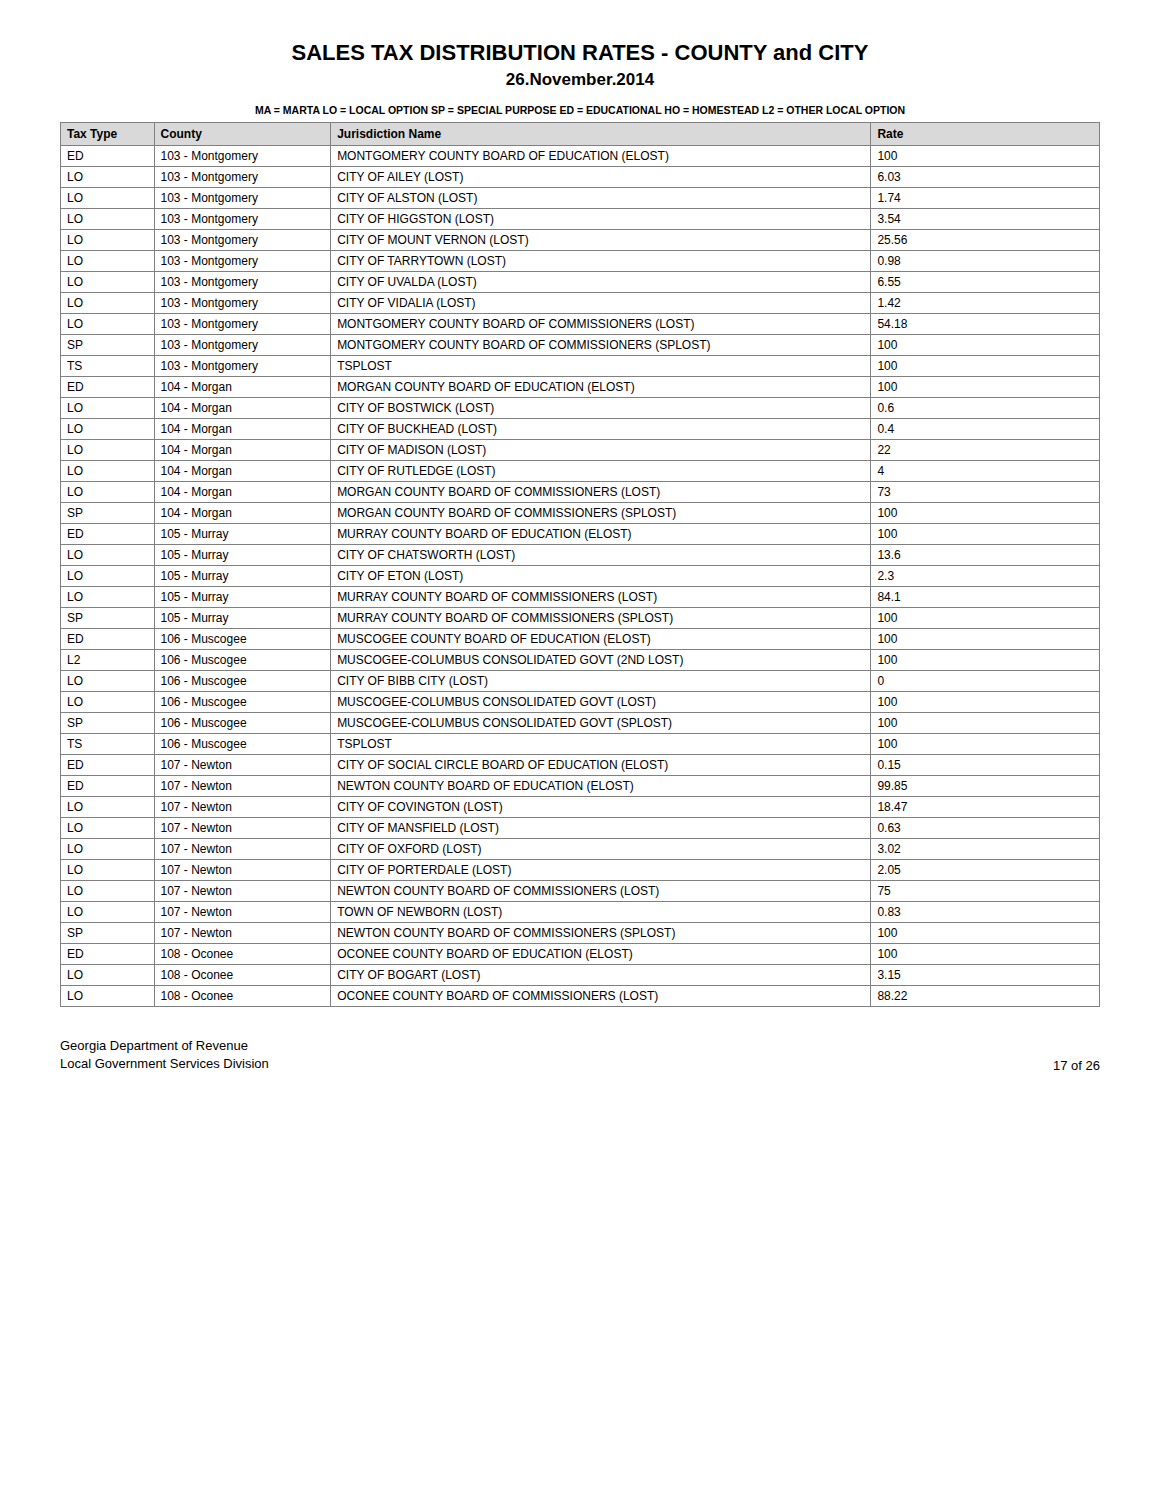SALES TAX DISTRIBUTION RATES - COUNTY and CITY
26.November.2014
MA = MARTA LO = LOCAL OPTION SP = SPECIAL PURPOSE ED = EDUCATIONAL HO = HOMESTEAD L2 = OTHER LOCAL OPTION
| Tax Type | County | Jurisdiction Name | Rate |
| --- | --- | --- | --- |
| ED | 103 - Montgomery | MONTGOMERY COUNTY BOARD OF EDUCATION (ELOST) | 100 |
| LO | 103 - Montgomery | CITY OF AILEY (LOST) | 6.03 |
| LO | 103 - Montgomery | CITY OF ALSTON (LOST) | 1.74 |
| LO | 103 - Montgomery | CITY OF HIGGSTON (LOST) | 3.54 |
| LO | 103 - Montgomery | CITY OF MOUNT VERNON (LOST) | 25.56 |
| LO | 103 - Montgomery | CITY OF TARRYTOWN (LOST) | 0.98 |
| LO | 103 - Montgomery | CITY OF UVALDA (LOST) | 6.55 |
| LO | 103 - Montgomery | CITY OF VIDALIA (LOST) | 1.42 |
| LO | 103 - Montgomery | MONTGOMERY COUNTY BOARD OF COMMISSIONERS (LOST) | 54.18 |
| SP | 103 - Montgomery | MONTGOMERY COUNTY BOARD OF COMMISSIONERS (SPLOST) | 100 |
| TS | 103 - Montgomery | TSPLOST | 100 |
| ED | 104 - Morgan | MORGAN COUNTY BOARD OF EDUCATION (ELOST) | 100 |
| LO | 104 - Morgan | CITY OF BOSTWICK (LOST) | 0.6 |
| LO | 104 - Morgan | CITY OF BUCKHEAD (LOST) | 0.4 |
| LO | 104 - Morgan | CITY OF MADISON (LOST) | 22 |
| LO | 104 - Morgan | CITY OF RUTLEDGE (LOST) | 4 |
| LO | 104 - Morgan | MORGAN COUNTY BOARD OF COMMISSIONERS (LOST) | 73 |
| SP | 104 - Morgan | MORGAN COUNTY BOARD OF COMMISSIONERS (SPLOST) | 100 |
| ED | 105 - Murray | MURRAY COUNTY BOARD OF EDUCATION (ELOST) | 100 |
| LO | 105 - Murray | CITY OF CHATSWORTH (LOST) | 13.6 |
| LO | 105 - Murray | CITY OF ETON (LOST) | 2.3 |
| LO | 105 - Murray | MURRAY COUNTY BOARD OF COMMISSIONERS (LOST) | 84.1 |
| SP | 105 - Murray | MURRAY COUNTY BOARD OF COMMISSIONERS (SPLOST) | 100 |
| ED | 106 - Muscogee | MUSCOGEE COUNTY BOARD OF EDUCATION (ELOST) | 100 |
| L2 | 106 - Muscogee | MUSCOGEE-COLUMBUS CONSOLIDATED GOVT (2ND LOST) | 100 |
| LO | 106 - Muscogee | CITY OF BIBB CITY (LOST) | 0 |
| LO | 106 - Muscogee | MUSCOGEE-COLUMBUS CONSOLIDATED GOVT (LOST) | 100 |
| SP | 106 - Muscogee | MUSCOGEE-COLUMBUS CONSOLIDATED GOVT (SPLOST) | 100 |
| TS | 106 - Muscogee | TSPLOST | 100 |
| ED | 107 - Newton | CITY OF SOCIAL CIRCLE BOARD OF EDUCATION (ELOST) | 0.15 |
| ED | 107 - Newton | NEWTON COUNTY BOARD OF EDUCATION (ELOST) | 99.85 |
| LO | 107 - Newton | CITY OF COVINGTON (LOST) | 18.47 |
| LO | 107 - Newton | CITY OF MANSFIELD (LOST) | 0.63 |
| LO | 107 - Newton | CITY OF OXFORD (LOST) | 3.02 |
| LO | 107 - Newton | CITY OF PORTERDALE (LOST) | 2.05 |
| LO | 107 - Newton | NEWTON COUNTY BOARD OF COMMISSIONERS (LOST) | 75 |
| LO | 107 - Newton | TOWN OF NEWBORN (LOST) | 0.83 |
| SP | 107 - Newton | NEWTON COUNTY BOARD OF COMMISSIONERS (SPLOST) | 100 |
| ED | 108 - Oconee | OCONEE COUNTY BOARD OF EDUCATION (ELOST) | 100 |
| LO | 108 - Oconee | CITY OF BOGART (LOST) | 3.15 |
| LO | 108 - Oconee | OCONEE COUNTY BOARD OF COMMISSIONERS (LOST) | 88.22 |
Georgia Department of Revenue
Local Government Services Division
17 of 26